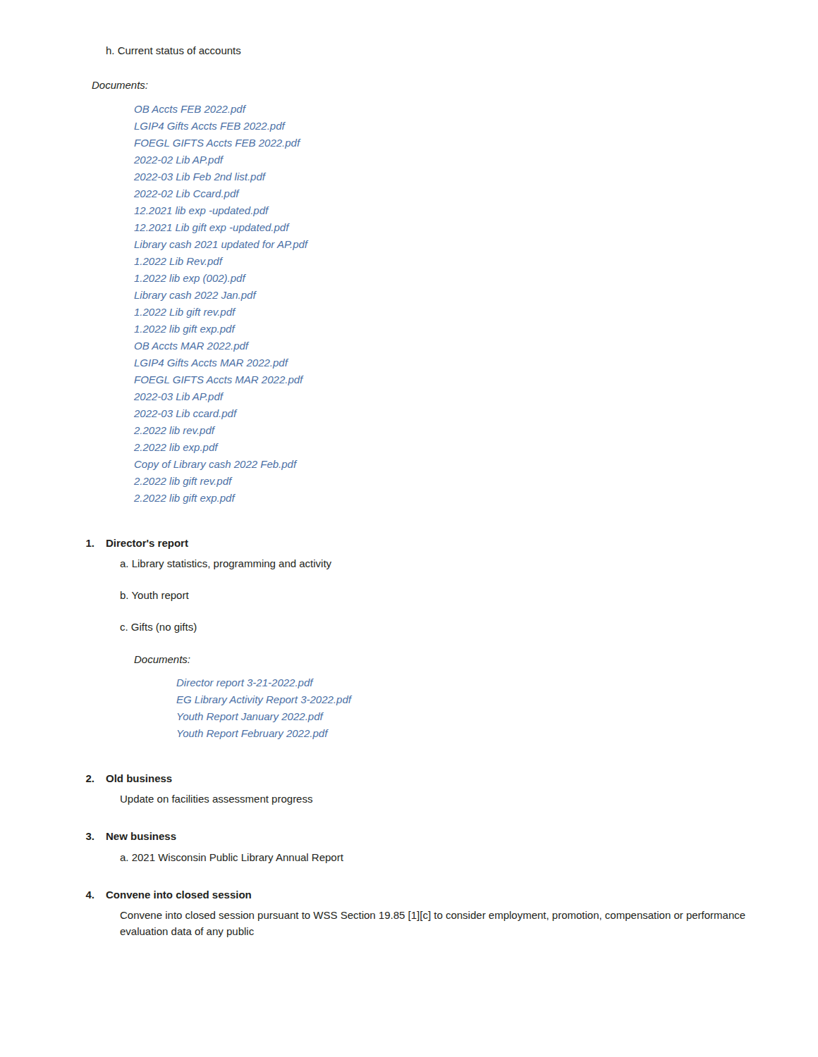h. Current status of accounts
Documents:
OB Accts FEB 2022.pdf LGIP4 Gifts Accts FEB 2022.pdf FOEGL GIFTS Accts FEB 2022.pdf 2022-02 Lib AP.pdf 2022-03 Lib Feb 2nd list.pdf 2022-02 Lib Ccard.pdf 12.2021 lib exp -updated.pdf 12.2021 Lib gift exp -updated.pdf Library cash 2021 updated for AP.pdf 1.2022 Lib Rev.pdf 1.2022 lib exp (002).pdf Library cash 2022 Jan.pdf 1.2022 Lib gift rev.pdf 1.2022 lib gift exp.pdf OB Accts MAR 2022.pdf LGIP4 Gifts Accts MAR 2022.pdf FOEGL GIFTS Accts MAR 2022.pdf 2022-03 Lib AP.pdf 2022-03 Lib ccard.pdf 2.2022 lib rev.pdf 2.2022 lib exp.pdf Copy of Library cash 2022 Feb.pdf 2.2022 lib gift rev.pdf 2.2022 lib gift exp.pdf
Director's report
a. Library statistics, programming and activity
b. Youth report
c. Gifts (no gifts)
Documents:
Director report 3-21-2022.pdf EG Library Activity Report 3-2022.pdf Youth Report January 2022.pdf Youth Report February 2022.pdf
Old business
Update on facilities assessment progress
New business
a. 2021 Wisconsin Public Library Annual Report
Convene into closed session
Convene into closed session pursuant to WSS Section 19.85 [1][c] to consider employment, promotion, compensation or performance evaluation data of any public